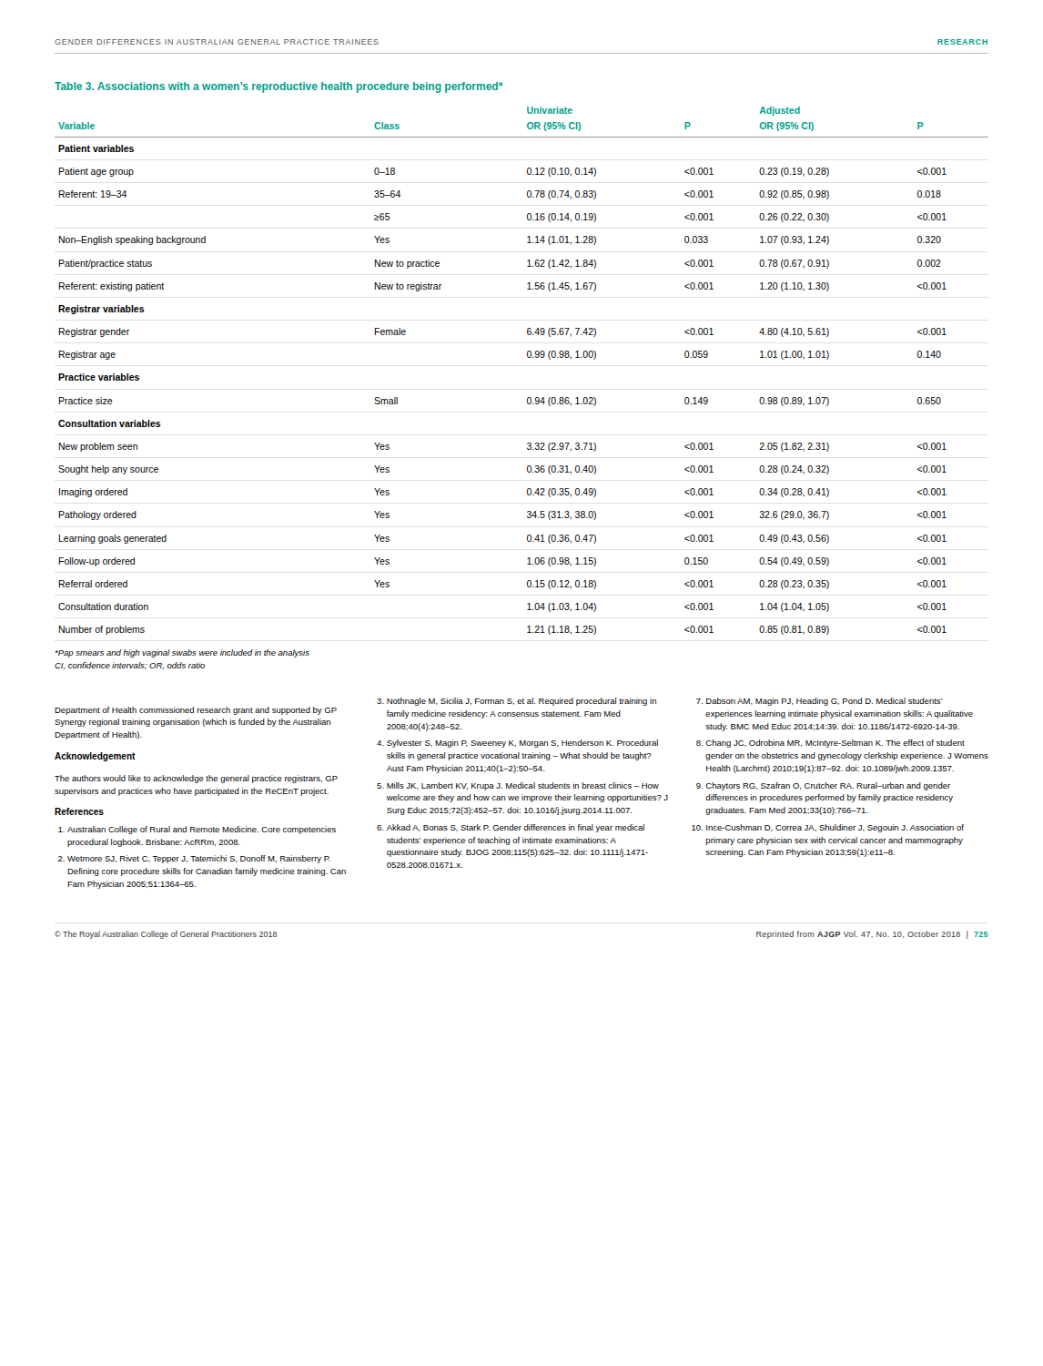Gender differences in Australian general practice trainees
Research
Table 3. Associations with a women’s reproductive health procedure being performed*
| | | Univariate | Adjusted |
| --- | --- | --- | --- |
| Variable | Class | OR (95% CI) | P | OR (95% CI) | P |
| Patient variables |
| Patient age group | 0–18 | 0.12 (0.10, 0.14) | <0.001 | 0.23 (0.19, 0.28) | <0.001 |
| Referent: 19–34 | 35–64 | 0.78 (0.74, 0.83) | <0.001 | 0.92 (0.85, 0.98) | 0.018 |
| | ≥65 | 0.16 (0.14, 0.19) | <0.001 | 0.26 (0.22, 0.30) | <0.001 |
| Non–English speaking background | Yes | 1.14 (1.01, 1.28) | 0.033 | 1.07 (0.93, 1.24) | 0.320 |
| Patient/practice status | New to practice | 1.62 (1.42, 1.84) | <0.001 | 0.78 (0.67, 0.91) | 0.002 |
| Referent: existing patient | New to registrar | 1.56 (1.45, 1.67) | <0.001 | 1.20 (1.10, 1.30) | <0.001 |
| Registrar variables |
| Registrar gender | Female | 6.49 (5.67, 7.42) | <0.001 | 4.80 (4.10, 5.61) | <0.001 |
| Registrar age | | 0.99 (0.98, 1.00) | 0.059 | 1.01 (1.00, 1.01) | 0.140 |
| Practice variables |
| Practice size | Small | 0.94 (0.86, 1.02) | 0.149 | 0.98 (0.89, 1.07) | 0.650 |
| Consultation variables |
| New problem seen | Yes | 3.32 (2.97, 3.71) | <0.001 | 2.05 (1.82, 2.31) | <0.001 |
| Sought help any source | Yes | 0.36 (0.31, 0.40) | <0.001 | 0.28 (0.24, 0.32) | <0.001 |
| Imaging ordered | Yes | 0.42 (0.35, 0.49) | <0.001 | 0.34 (0.28, 0.41) | <0.001 |
| Pathology ordered | Yes | 34.5 (31.3, 38.0) | <0.001 | 32.6 (29.0, 36.7) | <0.001 |
| Learning goals generated | Yes | 0.41 (0.36, 0.47) | <0.001 | 0.49 (0.43, 0.56) | <0.001 |
| Follow-up ordered | Yes | 1.06 (0.98, 1.15) | 0.150 | 0.54 (0.49, 0.59) | <0.001 |
| Referral ordered | Yes | 0.15 (0.12, 0.18) | <0.001 | 0.28 (0.23, 0.35) | <0.001 |
| Consultation duration | | 1.04 (1.03, 1.04) | <0.001 | 1.04 (1.04, 1.05) | <0.001 |
| Number of problems | | 1.21 (1.18, 1.25) | <0.001 | 0.85 (0.81, 0.89) | <0.001 |
*Pap smears and high vaginal swabs were included in the analysis
CI, confidence intervals; OR, odds ratio
Department of Health commissioned research grant and supported by GP Synergy regional training organisation (which is funded by the Australian Department of Health).
Acknowledgement
The authors would like to acknowledge the general practice registrars, GP supervisors and practices who have participated in the ReCEnT project.
References
Australian College of Rural and Remote Medicine. Core competencies procedural logbook. Brisbane: AcRRm, 2008.
Wetmore SJ, Rivet C, Tepper J, Tatemichi S, Donoff M, Rainsberry P. Defining core procedure skills for Canadian family medicine training. Can Fam Physician 2005;51:1364–65.
Nothnagle M, Sicilia J, Forman S, et al. Required procedural training in family medicine residency: A consensus statement. Fam Med 2008;40(4):248–52.
Sylvester S, Magin P, Sweeney K, Morgan S, Henderson K. Procedural skills in general practice vocational training – What should be taught? Aust Fam Physician 2011;40(1–2):50–54.
Mills JK, Lambert KV, Krupa J. Medical students in breast clinics – How welcome are they and how can we improve their learning opportunities? J Surg Educ 2015;72(3):452–57. doi: 10.1016/j.jsurg.2014.11.007.
Akkad A, Bonas S, Stark P. Gender differences in final year medical students’ experience of teaching of intimate examinations: A questionnaire study. BJOG 2008;115(5):625–32. doi: 10.1111/j.1471-0528.2008.01671.x.
Dabson AM, Magin PJ, Heading G, Pond D. Medical students’ experiences learning intimate physical examination skills: A qualitative study. BMC Med Educ 2014;14:39. doi: 10.1186/1472-6920-14-39.
Chang JC, Odrobina MR, McIntyre-Seltman K. The effect of student gender on the obstetrics and gynecology clerkship experience. J Womens Health (Larchmt) 2010;19(1):87–92. doi: 10.1089/jwh.2009.1357.
Chaytors RG, Szafran O, Crutcher RA. Rural–urban and gender differences in procedures performed by family practice residency graduates. Fam Med 2001;33(10):766–71.
Ince-Cushman D, Correa JA, Shuldiner J, Segouin J. Association of primary care physician sex with cervical cancer and mammography screening. Can Fam Physician 2013;59(1):e11–8.
© The Royal Australian College of General Practitioners 2018
Reprinted from AJGP Vol. 47, No. 10, October 2018 | 725